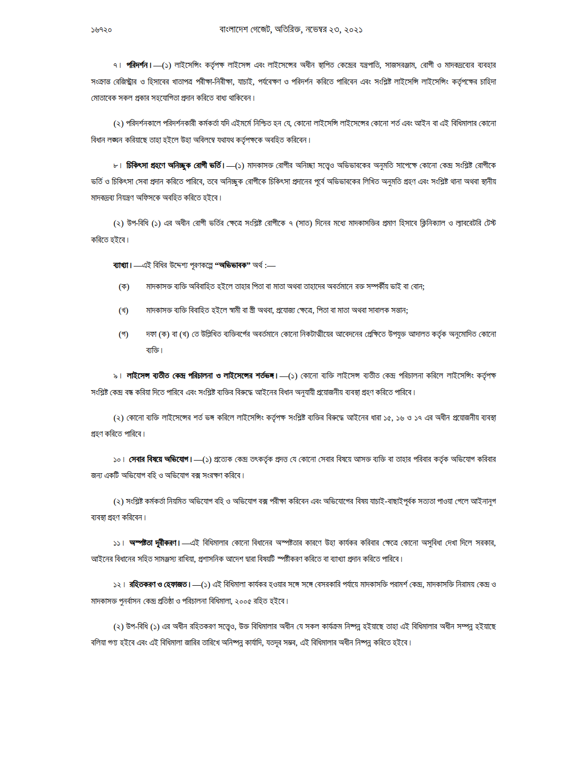১৬৭২০ বাংলাদেশ গেজেট, অতিরিক্ত, নভেম্বর ২৩, ২০২১
৭। পরিদর্শন।—(১) লাইসেন্সিং কর্তৃপক্ষ লাইসেন্স এবং লাইসেন্সের অধীন স্থাপিত কেন্দ্রের যন্ত্রপাতি, সাজসরঞ্জাম, রোগী ও মাদকদ্রব্যের ব্যবহার সংক্রান্ত রেজিস্ট্রার ও হিসাবের খাতাপত্র পরীক্ষা-নিরীক্ষা, যাচাই, পর্যবেক্ষণ ও পরিদর্শন করিতে পারিবেন এবং সংশ্লিষ্ট লাইসেন্সি লাইসেন্সিং কর্তৃপক্ষের চাহিদা মোতাবেক সকল প্রকার সহযোগিতা প্রদান করিতে বাধ্য থাকিবেন।
(২) পরিদর্শনকালে পরিদর্শনকারী কর্মকর্তা যদি এইমর্মে নিশ্চিত হন যে, কোনো লাইসেন্সি লাইসেন্সের কোনো শর্ত এবং আইন বা এই বিধিমালার কোনো বিধান লঙ্ঘন করিয়াছে তাহা হইলে উহা অবিলম্বে যথাযথ কর্তৃপক্ষকে অবহিত করিবেন।
৮। চিকিৎসা গ্রহণে অনিচ্ছুক রোগী ভর্তি।—(১) মাদকাসক্ত রোগীর অনিচ্ছা সত্ত্বেও অভিভাবকের অনুমতি সাপেক্ষে কোনো কেন্দ্র সংশ্লিষ্ট রোগীকে ভর্তি ও চিকিৎসা সেবা প্রদান করিতে পারিবে, তবে অনিচ্ছুক রোগীকে চিকিৎসা প্রদানের পূর্বে অভিভাবকের লিখিত অনুমতি গ্রহণ এবং সংশ্লিষ্ট থানা অথবা স্থানীয় মাদকদ্রব্য নিয়ন্ত্রণ অফিসকে অবহিত করিতে হইবে।
(২) উপ-বিধি (১) এর অধীন রোগী ভর্তির ক্ষেত্রে সংশ্লিষ্ট রোগীকে ৭ (সাত) দিনের মধ্যে মাদকাসক্তির প্রমাণ হিসাবে ক্লিনিক্যাল ও ল্যাবরেটরি টেস্ট করিতে হইবে।
ব্যাখ্যা।—এই বিধির উদ্দেশ্য পূরণকল্পে “অভিভাবক” অর্থ :—
(ক) মাদকাসক্ত ব্যক্তি অবিবাহিত হইলে তাহার পিতা বা মাতা অথবা তাহাদের অবর্তমানে রক্ত সম্পর্কীয় ভাই বা বোন;
(খ) মাদকাসক্ত ব্যক্তি বিবাহিত হইলে স্বামী বা স্ত্রী অথবা, প্রযোজ্য ক্ষেত্রে, পিতা বা মাতা অথবা সাবালক সন্তান;
(গ) দফা (ক) বা (খ) তে উল্লিখিত ব্যক্তিবর্গের অবর্তমানে কোনো নিকটাত্মীয়ের আবেদনের প্রেক্ষিতে উপযুক্ত আদালত কর্তৃক অনুমোদিত কোনো ব্যক্তি।
৯। লাইসেন্স ব্যতীত কেন্দ্র পরিচালনা ও লাইসেন্সের শর্তভঙ্গ।—(১) কোনো ব্যক্তি লাইসেন্স ব্যতীত কেন্দ্র পরিচালনা করিলে লাইসেন্সিং কর্তৃপক্ষ সংশ্লিষ্ট কেন্দ্র বন্ধ করিয়া দিতে পারিবে এবং সংশ্লিষ্ট ব্যক্তির বিরুদ্ধে আইনের বিধান অনুযায়ী প্রয়োজনীয় ব্যবস্থা গ্রহণ করিতে পারিবে।
(২) কোনো ব্যক্তি লাইসেন্সের শর্ত ভঙ্গ করিলে লাইসেন্সিং কর্তৃপক্ষ সংশ্লিষ্ট ব্যক্তির বিরুদ্ধে আইনের ধারা ১৫, ১৬ ও ১৭ এর অধীন প্রয়োজনীয় ব্যবস্থা গ্রহণ করিতে পারিবে।
১০। সেবার বিষয়ে অভিযোগ।—(১) প্রত্যেক কেন্দ্র তৎকর্তৃক প্রদত্ত যে কোনো সেবার বিষয়ে আসক্ত ব্যক্তি বা তাহার পরিবার কর্তৃক অভিযোগ করিবার জন্য একটি অভিযোগ বহি ও অভিযোগ বক্স সংরক্ষণ করিবে।
(২) সংশ্লিষ্ট কর্মকর্তা নিয়মিত অভিযোগ বহি ও অভিযোগ বক্স পরীক্ষা করিবেন এবং অভিযোগের বিষয় যাচাই-বাছাইপূর্বক সত্যতা পাওয়া গেলে আইনানুগ ব্যবস্থা গ্রহণ করিবেন।
১১। অস্পষ্টতা দূরীকরণ।—এই বিধিমালার কোনো বিধানের অস্পষ্টতার কারণে উহা কার্যকর করিবার ক্ষেত্রে কোনো অসুবিধা দেখা দিলে সরকার, আইনের বিধানের সহিত সামঞ্জস্য রাখিয়া, প্রশাসনিক আদেশ দ্বারা বিষয়টি স্পষ্টীকরণ করিতে বা ব্যাখ্যা প্রদান করিতে পারিবে।
১২। রহিতকরণ ও হেফাজত।—(১) এই বিধিমালা কার্যকর হওয়ার সঙ্গে সঙ্গে বেসরকারি পর্যায়ে মাদকাসক্তি পরামর্শ কেন্দ্র, মাদকাসক্তি নিরাময় কেন্দ্র ও মাদকাসক্ত পুনর্বাসন কেন্দ্র প্রতিষ্ঠা ও পরিচালনা বিধিমালা, ২০০৫ রহিত হইবে।
(২) উপ-বিধি (১) এর অধীন রহিতকরণ সত্ত্বেও, উক্ত বিধিমালার অধীন যে সকল কার্যক্রম নিষ্পন্ন হইয়াছে তাহা এই বিধিমালার অধীন সম্পন্ন হইয়াছে বলিয়া গণ্য হইবে এবং এই বিধিমালা জারির তারিখে অনিষ্পন্ন কার্যাদি, যতদূর সম্ভব, এই বিধিমালার অধীন নিষ্পন্ন করিতে হইবে।